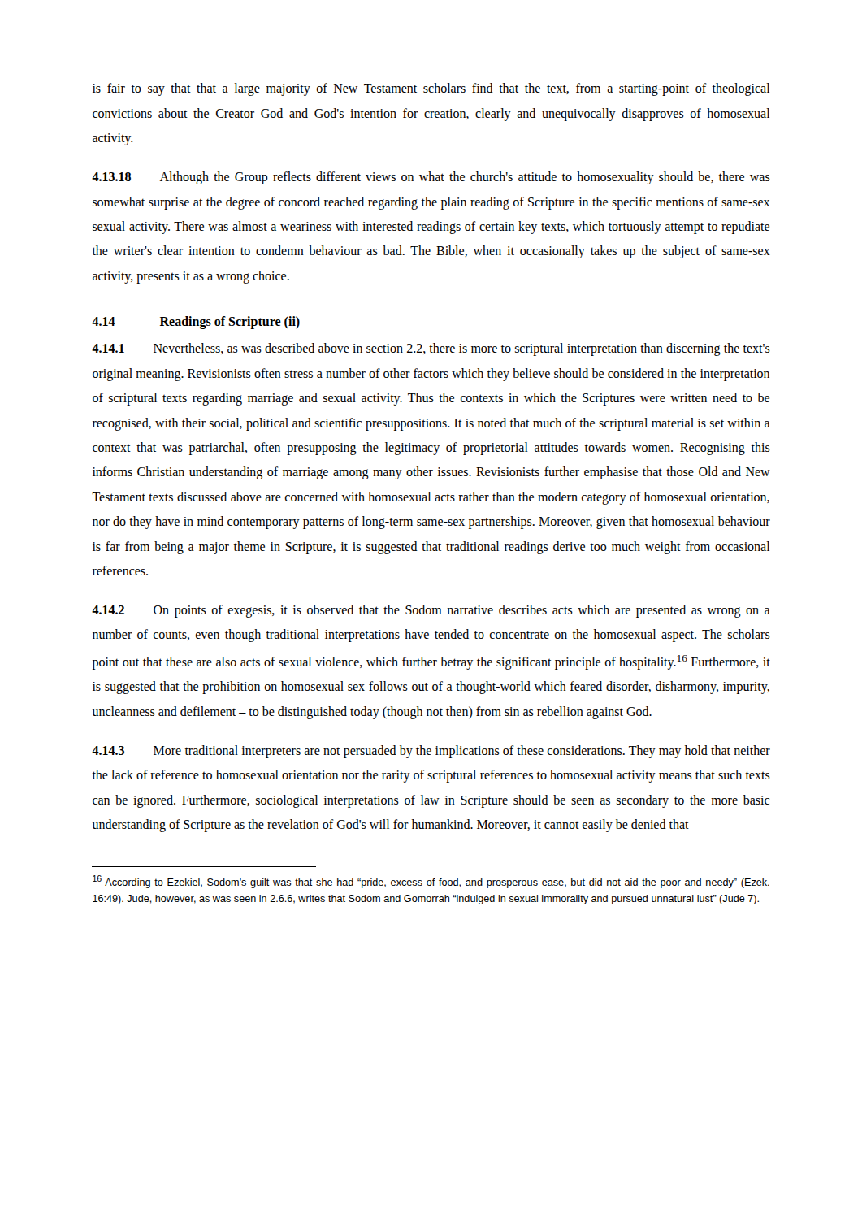is fair to say that that a large majority of New Testament scholars find that the text, from a starting-point of theological convictions about the Creator God and God's intention for creation, clearly and unequivocally disapproves of homosexual activity.
4.13.18 Although the Group reflects different views on what the church's attitude to homosexuality should be, there was somewhat surprise at the degree of concord reached regarding the plain reading of Scripture in the specific mentions of same-sex sexual activity. There was almost a weariness with interested readings of certain key texts, which tortuously attempt to repudiate the writer's clear intention to condemn behaviour as bad. The Bible, when it occasionally takes up the subject of same-sex activity, presents it as a wrong choice.
4.14 Readings of Scripture (ii)
4.14.1 Nevertheless, as was described above in section 2.2, there is more to scriptural interpretation than discerning the text's original meaning. Revisionists often stress a number of other factors which they believe should be considered in the interpretation of scriptural texts regarding marriage and sexual activity. Thus the contexts in which the Scriptures were written need to be recognised, with their social, political and scientific presuppositions. It is noted that much of the scriptural material is set within a context that was patriarchal, often presupposing the legitimacy of proprietorial attitudes towards women. Recognising this informs Christian understanding of marriage among many other issues. Revisionists further emphasise that those Old and New Testament texts discussed above are concerned with homosexual acts rather than the modern category of homosexual orientation, nor do they have in mind contemporary patterns of long-term same-sex partnerships. Moreover, given that homosexual behaviour is far from being a major theme in Scripture, it is suggested that traditional readings derive too much weight from occasional references.
4.14.2 On points of exegesis, it is observed that the Sodom narrative describes acts which are presented as wrong on a number of counts, even though traditional interpretations have tended to concentrate on the homosexual aspect. The scholars point out that these are also acts of sexual violence, which further betray the significant principle of hospitality.16 Furthermore, it is suggested that the prohibition on homosexual sex follows out of a thought-world which feared disorder, disharmony, impurity, uncleanness and defilement – to be distinguished today (though not then) from sin as rebellion against God.
4.14.3 More traditional interpreters are not persuaded by the implications of these considerations. They may hold that neither the lack of reference to homosexual orientation nor the rarity of scriptural references to homosexual activity means that such texts can be ignored. Furthermore, sociological interpretations of law in Scripture should be seen as secondary to the more basic understanding of Scripture as the revelation of God's will for humankind. Moreover, it cannot easily be denied that
16 According to Ezekiel, Sodom's guilt was that she had “pride, excess of food, and prosperous ease, but did not aid the poor and needy” (Ezek. 16:49). Jude, however, as was seen in 2.6.6, writes that Sodom and Gomorrah “indulged in sexual immorality and pursued unnatural lust” (Jude 7).